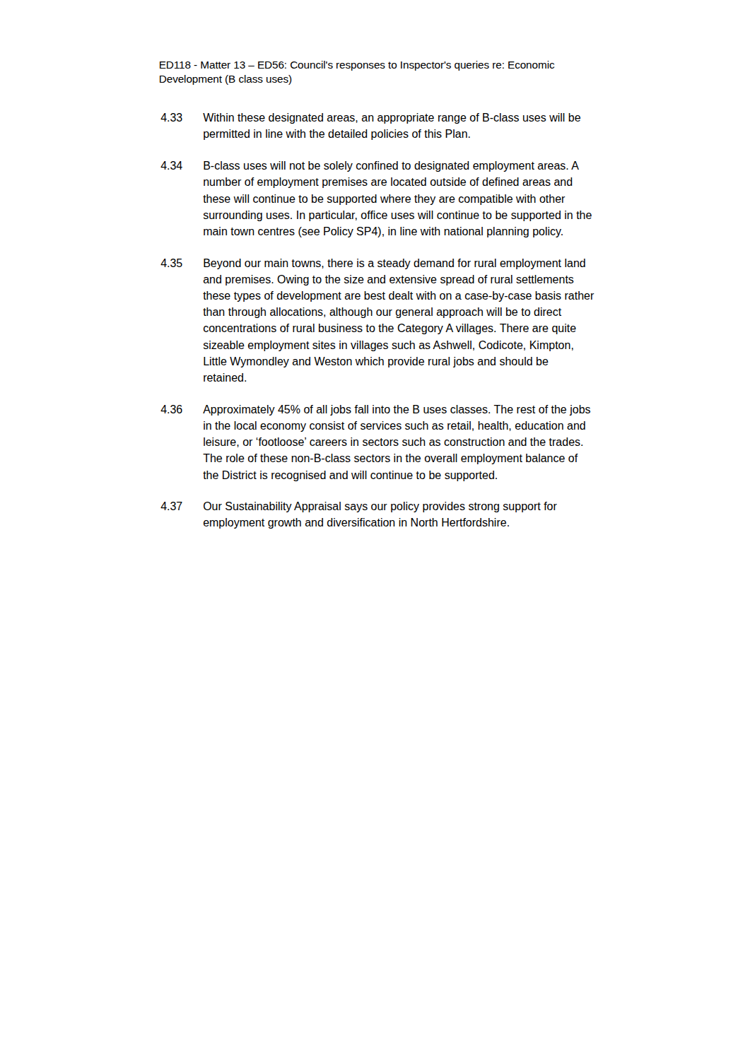ED118 - Matter 13 – ED56: Council's responses to Inspector's queries re: Economic Development (B class uses)
4.33
Within these designated areas, an appropriate range of B-class uses will be permitted in line with the detailed policies of this Plan.
4.34
B-class uses will not be solely confined to designated employment areas. A number of employment premises are located outside of defined areas and these will continue to be supported where they are compatible with other surrounding uses. In particular, office uses will continue to be supported in the main town centres (see Policy SP4), in line with national planning policy.
4.35
Beyond our main towns, there is a steady demand for rural employment land and premises. Owing to the size and extensive spread of rural settlements these types of development are best dealt with on a case-by-case basis rather than through allocations, although our general approach will be to direct concentrations of rural business to the Category A villages. There are quite sizeable employment sites in villages such as Ashwell, Codicote, Kimpton, Little Wymondley and Weston which provide rural jobs and should be retained.
4.36
Approximately 45% of all jobs fall into the B uses classes. The rest of the jobs in the local economy consist of services such as retail, health, education and leisure, or ‘footloose’ careers in sectors such as construction and the trades. The role of these non-B-class sectors in the overall employment balance of the District is recognised and will continue to be supported.
4.37
Our Sustainability Appraisal says our policy provides strong support for employment growth and diversification in North Hertfordshire.